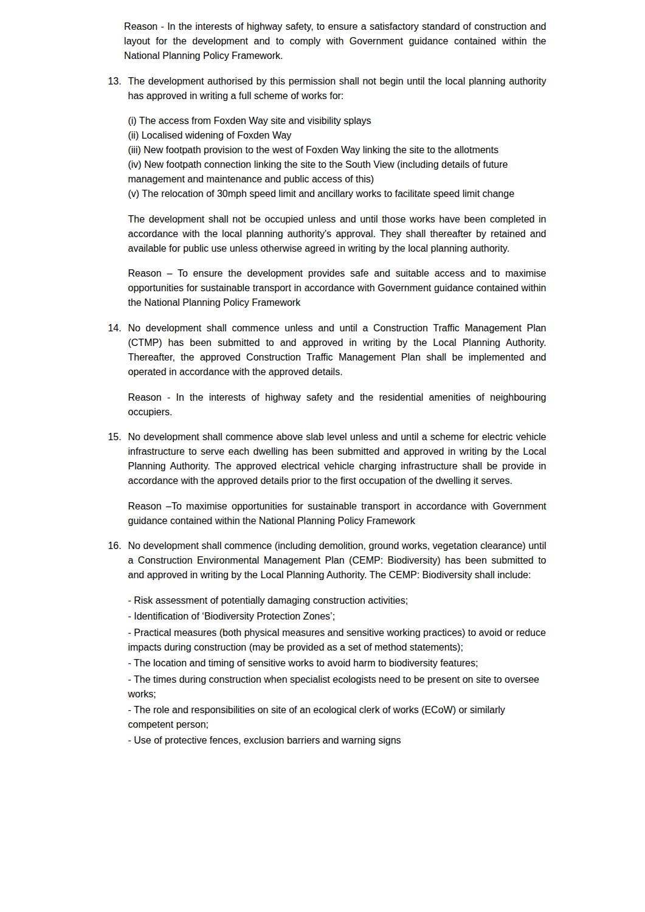Reason - In the interests of highway safety, to ensure a satisfactory standard of construction and layout for the development and to comply with Government guidance contained within the National Planning Policy Framework.
The development authorised by this permission shall not begin until the local planning authority has approved in writing a full scheme of works for:
(i) The access from Foxden Way site and visibility splays
(ii) Localised widening of Foxden Way
(iii) New footpath provision to the west of Foxden Way linking the site to the allotments
(iv) New footpath connection linking the site to the South View (including details of future management and maintenance and public access of this)
(v) The relocation of 30mph speed limit and ancillary works to facilitate speed limit change
The development shall not be occupied unless and until those works have been completed in accordance with the local planning authority's approval. They shall thereafter by retained and available for public use unless otherwise agreed in writing by the local planning authority.
Reason – To ensure the development provides safe and suitable access and to maximise opportunities for sustainable transport in accordance with Government guidance contained within the National Planning Policy Framework
No development shall commence unless and until a Construction Traffic Management Plan (CTMP) has been submitted to and approved in writing by the Local Planning Authority. Thereafter, the approved Construction Traffic Management Plan shall be implemented and operated in accordance with the approved details.
Reason - In the interests of highway safety and the residential amenities of neighbouring occupiers.
No development shall commence above slab level unless and until a scheme for electric vehicle infrastructure to serve each dwelling has been submitted and approved in writing by the Local Planning Authority. The approved electrical vehicle charging infrastructure shall be provide in accordance with the approved details prior to the first occupation of the dwelling it serves.
Reason –To maximise opportunities for sustainable transport in accordance with Government guidance contained within the National Planning Policy Framework
No development shall commence (including demolition, ground works, vegetation clearance) until a Construction Environmental Management Plan (CEMP: Biodiversity) has been submitted to and approved in writing by the Local Planning Authority. The CEMP: Biodiversity shall include:
- Risk assessment of potentially damaging construction activities;
- Identification of ‘Biodiversity Protection Zones’;
- Practical measures (both physical measures and sensitive working practices) to avoid or reduce impacts during construction (may be provided as a set of method statements);
- The location and timing of sensitive works to avoid harm to biodiversity features;
- The times during construction when specialist ecologists need to be present on site to oversee works;
- The role and responsibilities on site of an ecological clerk of works (ECoW) or similarly competent person;
- Use of protective fences, exclusion barriers and warning signs